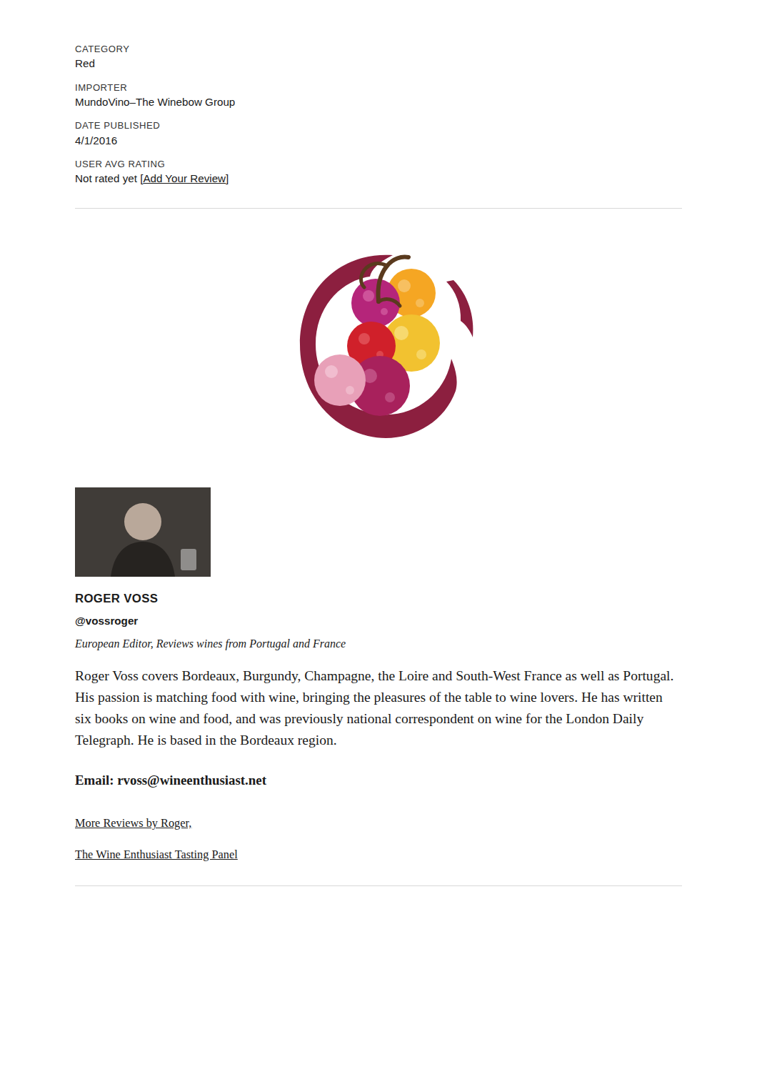Category Red
Importer MundoVino–The Winebow Group
Date Published 4/1/2016
User Avg Rating Not rated yet [Add Your Review]
ROGER VOSS
@vossroger
European Editor, Reviews wines from Portugal and France
Roger Voss covers Bordeaux, Burgundy, Champagne, the Loire and South-West France as well as Portugal. His passion is matching food with wine, bringing the pleasures of the table to wine lovers. He has written six books on wine and food, and was previously national correspondent on wine for the London Daily Telegraph. He is based in the Bordeaux region.
Email: rvoss@wineenthusiast.net
More Reviews by Roger,
The Wine Enthusiast Tasting Panel